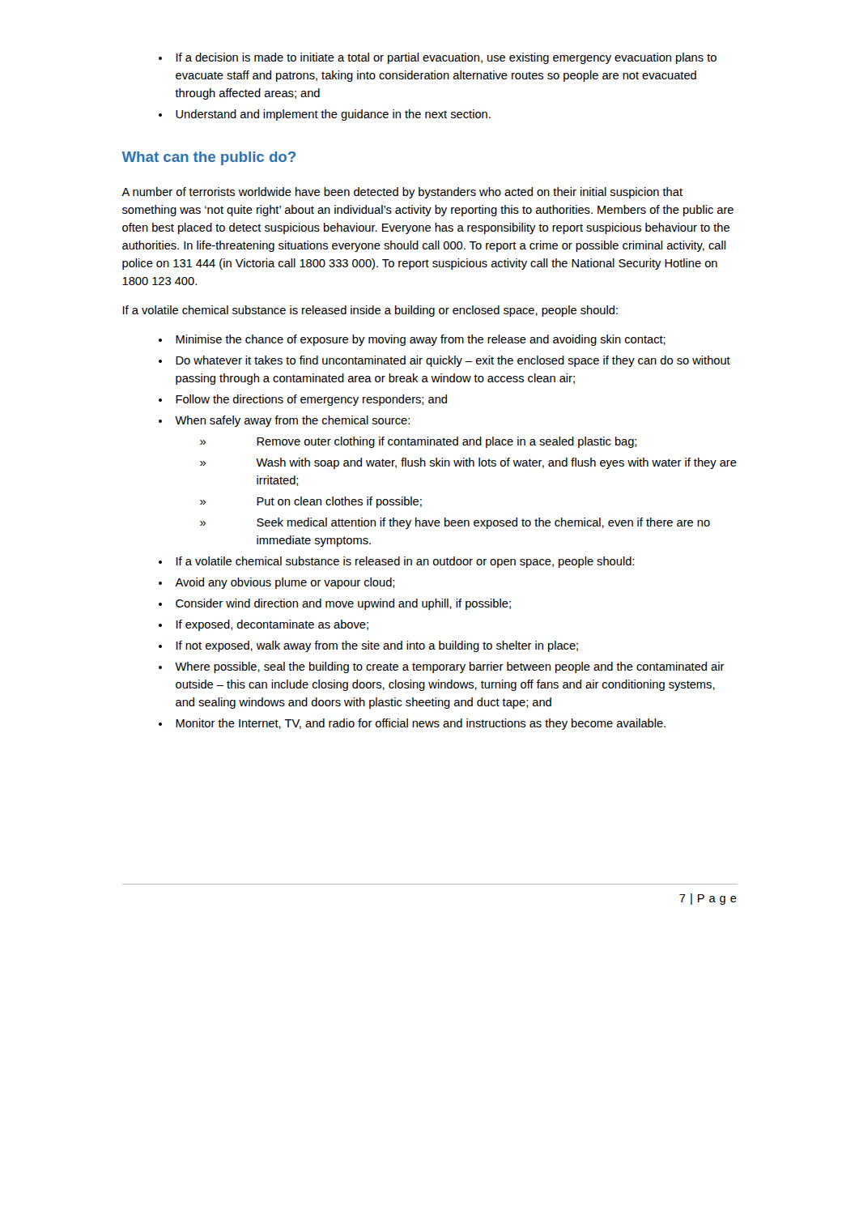If a decision is made to initiate a total or partial evacuation, use existing emergency evacuation plans to evacuate staff and patrons, taking into consideration alternative routes so people are not evacuated through affected areas; and
Understand and implement the guidance in the next section.
What can the public do?
A number of terrorists worldwide have been detected by bystanders who acted on their initial suspicion that something was ‘not quite right’ about an individual’s activity by reporting this to authorities. Members of the public are often best placed to detect suspicious behaviour. Everyone has a responsibility to report suspicious behaviour to the authorities. In life-threatening situations everyone should call 000. To report a crime or possible criminal activity, call police on 131 444 (in Victoria call 1800 333 000). To report suspicious activity call the National Security Hotline on 1800 123 400.
If a volatile chemical substance is released inside a building or enclosed space, people should:
Minimise the chance of exposure by moving away from the release and avoiding skin contact;
Do whatever it takes to find uncontaminated air quickly – exit the enclosed space if they can do so without passing through a contaminated area or break a window to access clean air;
Follow the directions of emergency responders; and
When safely away from the chemical source:
Remove outer clothing if contaminated and place in a sealed plastic bag;
Wash with soap and water, flush skin with lots of water, and flush eyes with water if they are irritated;
Put on clean clothes if possible;
Seek medical attention if they have been exposed to the chemical, even if there are no immediate symptoms.
If a volatile chemical substance is released in an outdoor or open space, people should:
Avoid any obvious plume or vapour cloud;
Consider wind direction and move upwind and uphill, if possible;
If exposed, decontaminate as above;
If not exposed, walk away from the site and into a building to shelter in place;
Where possible, seal the building to create a temporary barrier between people and the contaminated air outside – this can include closing doors, closing windows, turning off fans and air conditioning systems, and sealing windows and doors with plastic sheeting and duct tape; and
Monitor the Internet, TV, and radio for official news and instructions as they become available.
7 | P a g e